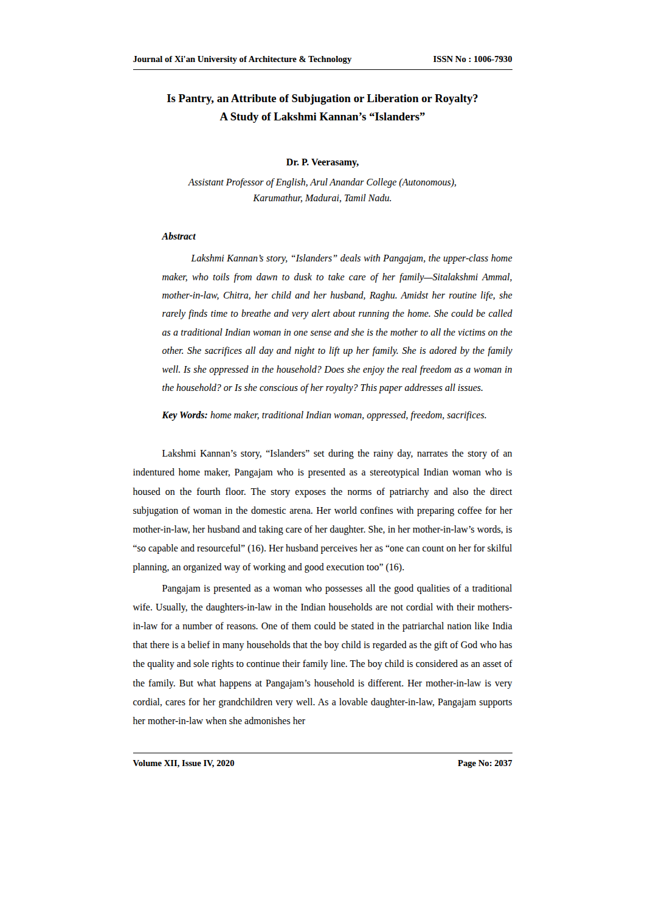Journal of Xi'an University of Architecture & Technology ISSN No : 1006-7930
Is Pantry, an Attribute of Subjugation or Liberation or Royalty?
A Study of Lakshmi Kannan’s “Islanders”
Dr. P. Veerasamy,
Assistant Professor of English, Arul Anandar College (Autonomous),
Karumathur, Madurai, Tamil Nadu.
Abstract
Lakshmi Kannan’s story, “Islanders” deals with Pangajam, the upper-class home maker, who toils from dawn to dusk to take care of her family—Sitalakshmi Ammal, mother-in-law, Chitra, her child and her husband, Raghu. Amidst her routine life, she rarely finds time to breathe and very alert about running the home. She could be called as a traditional Indian woman in one sense and she is the mother to all the victims on the other. She sacrifices all day and night to lift up her family. She is adored by the family well. Is she oppressed in the household? Does she enjoy the real freedom as a woman in the household? or Is she conscious of her royalty? This paper addresses all issues.
Key Words: home maker, traditional Indian woman, oppressed, freedom, sacrifices.
Lakshmi Kannan’s story, “Islanders” set during the rainy day, narrates the story of an indentured home maker, Pangajam who is presented as a stereotypical Indian woman who is housed on the fourth floor. The story exposes the norms of patriarchy and also the direct subjugation of woman in the domestic arena. Her world confines with preparing coffee for her mother-in-law, her husband and taking care of her daughter. She, in her mother-in-law’s words, is “so capable and resourceful” (16). Her husband perceives her as “one can count on her for skilful planning, an organized way of working and good execution too” (16).
Pangajam is presented as a woman who possesses all the good qualities of a traditional wife. Usually, the daughters-in-law in the Indian households are not cordial with their mothers-in-law for a number of reasons. One of them could be stated in the patriarchal nation like India that there is a belief in many households that the boy child is regarded as the gift of God who has the quality and sole rights to continue their family line. The boy child is considered as an asset of the family. But what happens at Pangajam’s household is different. Her mother-in-law is very cordial, cares for her grandchildren very well. As a lovable daughter-in-law, Pangajam supports her mother-in-law when she admonishes her
Volume XII, Issue IV, 2020 Page No: 2037